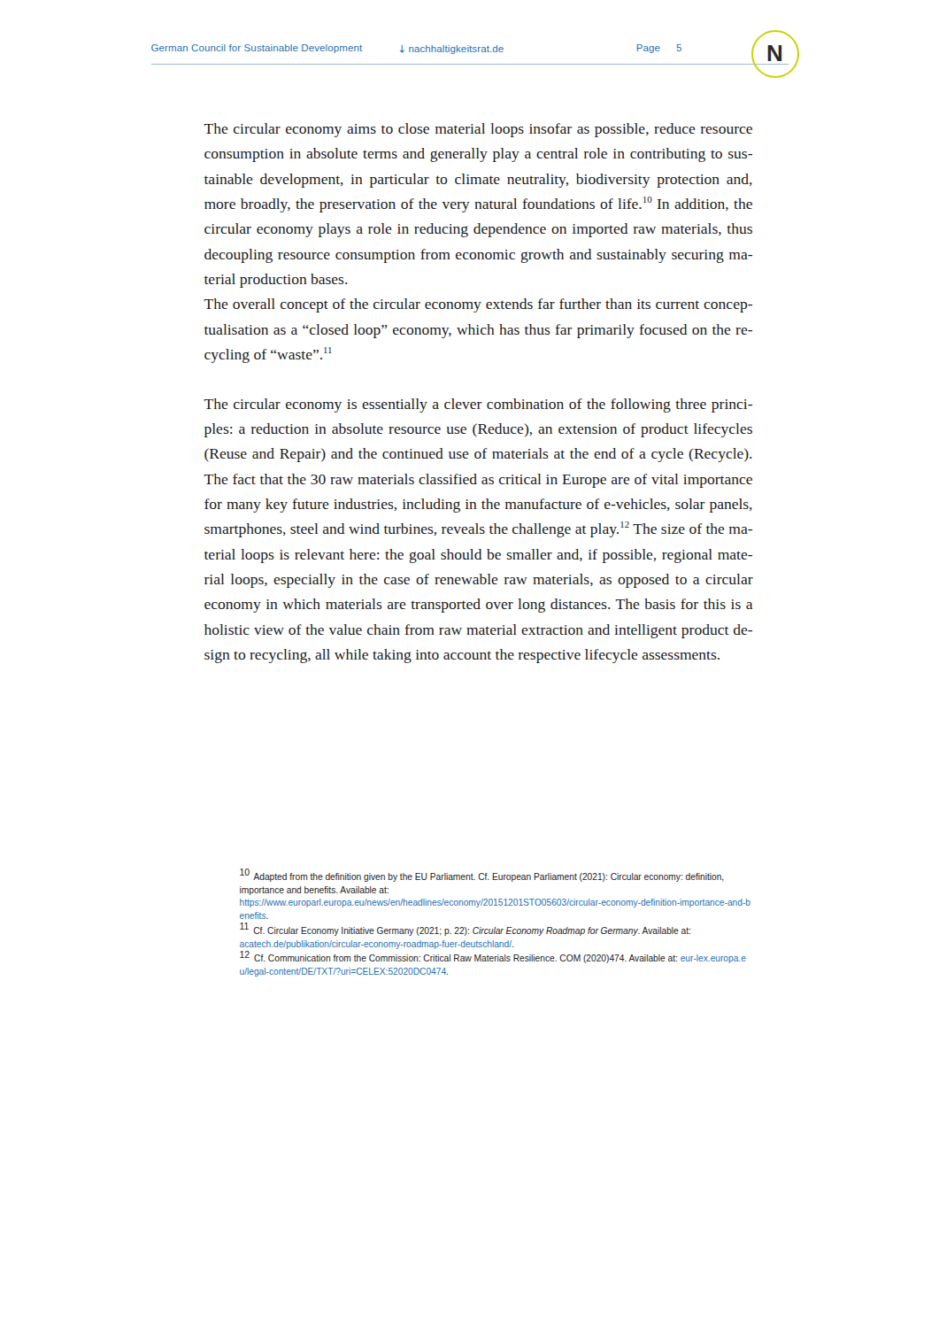German Council for Sustainable Development
↘nachhaltigkeitsrat.de
Page5
N
The circular economy aims to close material loops insofar as possible, reduce resource consumption in absolute terms and generally play a central role in contributing to sustainable development, in particular to climate neutrality, biodiversity protection and, more broadly, the preservation of the very natural foundations of life.10 In addition, the circular economy plays a role in reducing dependence on imported raw materials, thus decoupling resource consumption from economic growth and sustainably securing material production bases.
The overall concept of the circular economy extends far further than its current conceptualisation as a “closed loop” economy, which has thus far primarily focused on the recycling of “waste”.11
The circular economy is essentially a clever combination of the following three principles: a reduction in absolute resource use (Reduce), an extension of product lifecycles (Reuse and Repair) and the continued use of materials at the end of a cycle (Recycle). The fact that the 30 raw materials classified as critical in Europe are of vital importance for many key future industries, including in the manufacture of e-vehicles, solar panels, smartphones, steel and wind turbines, reveals the challenge at play.12 The size of the material loops is relevant here: the goal should be smaller and, if possible, regional material loops, especially in the case of renewable raw materials, as opposed to a circular economy in which materials are transported over long distances. The basis for this is a holistic view of the value chain from raw material extraction and intelligent product design to recycling, all while taking into account the respective lifecycle assessments.
10 Adapted from the definition given by the EU Parliament. Cf. European Parliament (2021): Circular economy: definition, importance and benefits. Available at:
https://www.europarl.europa.eu/news/en/headlines/economy/20151201STO05603/circular-economy-definition-importance-and-benefits.
11 Cf. Circular Economy Initiative Germany (2021; p. 22): Circular Economy Roadmap for Germany. Available at:
acatech.de/publikation/circular-economy-roadmap-fuer-deutschland/.
12 Cf. Communication from the Commission: Critical Raw Materials Resilience. COM (2020)474. Available at: eur-lex.europa.eu/legal-content/DE/TXT/?uri=CELEX:52020DC0474.